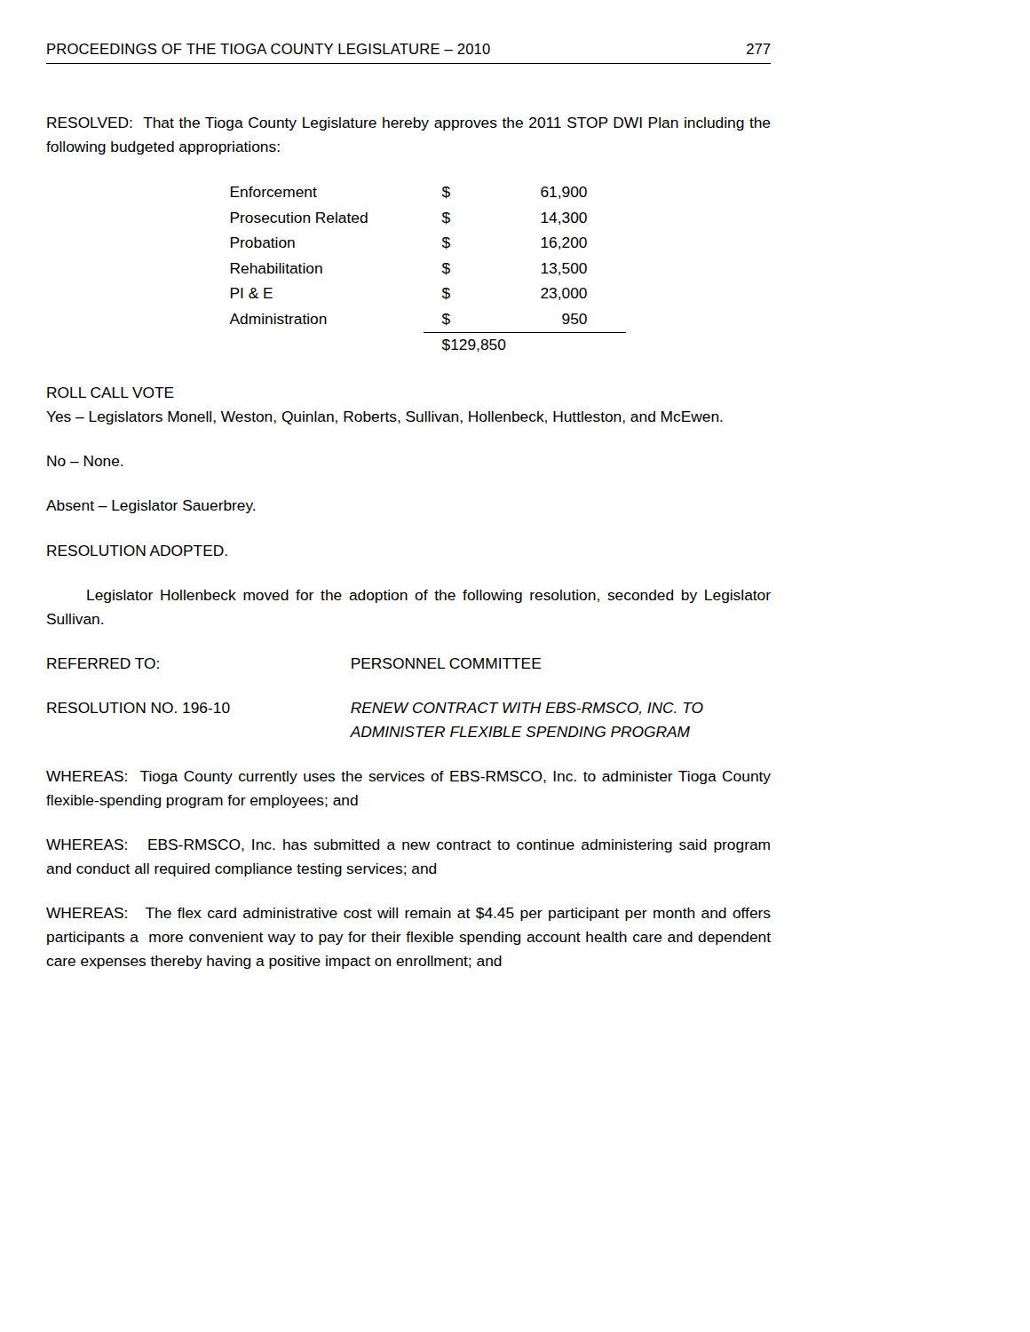PROCEEDINGS OF THE TIOGA COUNTY LEGISLATURE – 2010 277
RESOLVED: That the Tioga County Legislature hereby approves the 2011 STOP DWI Plan including the following budgeted appropriations:
| Enforcement | $ | 61,900 |
| Prosecution Related | $ | 14,300 |
| Probation | $ | 16,200 |
| Rehabilitation | $ | 13,500 |
| PI & E | $ | 23,000 |
| Administration | $ | 950 |
| | $129,850 | |
ROLL CALL VOTE
Yes – Legislators Monell, Weston, Quinlan, Roberts, Sullivan, Hollenbeck, Huttleston, and McEwen.
No – None.
Absent – Legislator Sauerbrey.
RESOLUTION ADOPTED.
Legislator Hollenbeck moved for the adoption of the following resolution, seconded by Legislator Sullivan.
REFERRED TO:
PERSONNEL COMMITTEE
RESOLUTION NO. 196-10
RENEW CONTRACT WITH EBS-RMSCO, INC. TO ADMINISTER FLEXIBLE SPENDING PROGRAM
WHEREAS: Tioga County currently uses the services of EBS-RMSCO, Inc. to administer Tioga County flexible-spending program for employees; and
WHEREAS: EBS-RMSCO, Inc. has submitted a new contract to continue administering said program and conduct all required compliance testing services; and
WHEREAS: The flex card administrative cost will remain at $4.45 per participant per month and offers participants a more convenient way to pay for their flexible spending account health care and dependent care expenses thereby having a positive impact on enrollment; and